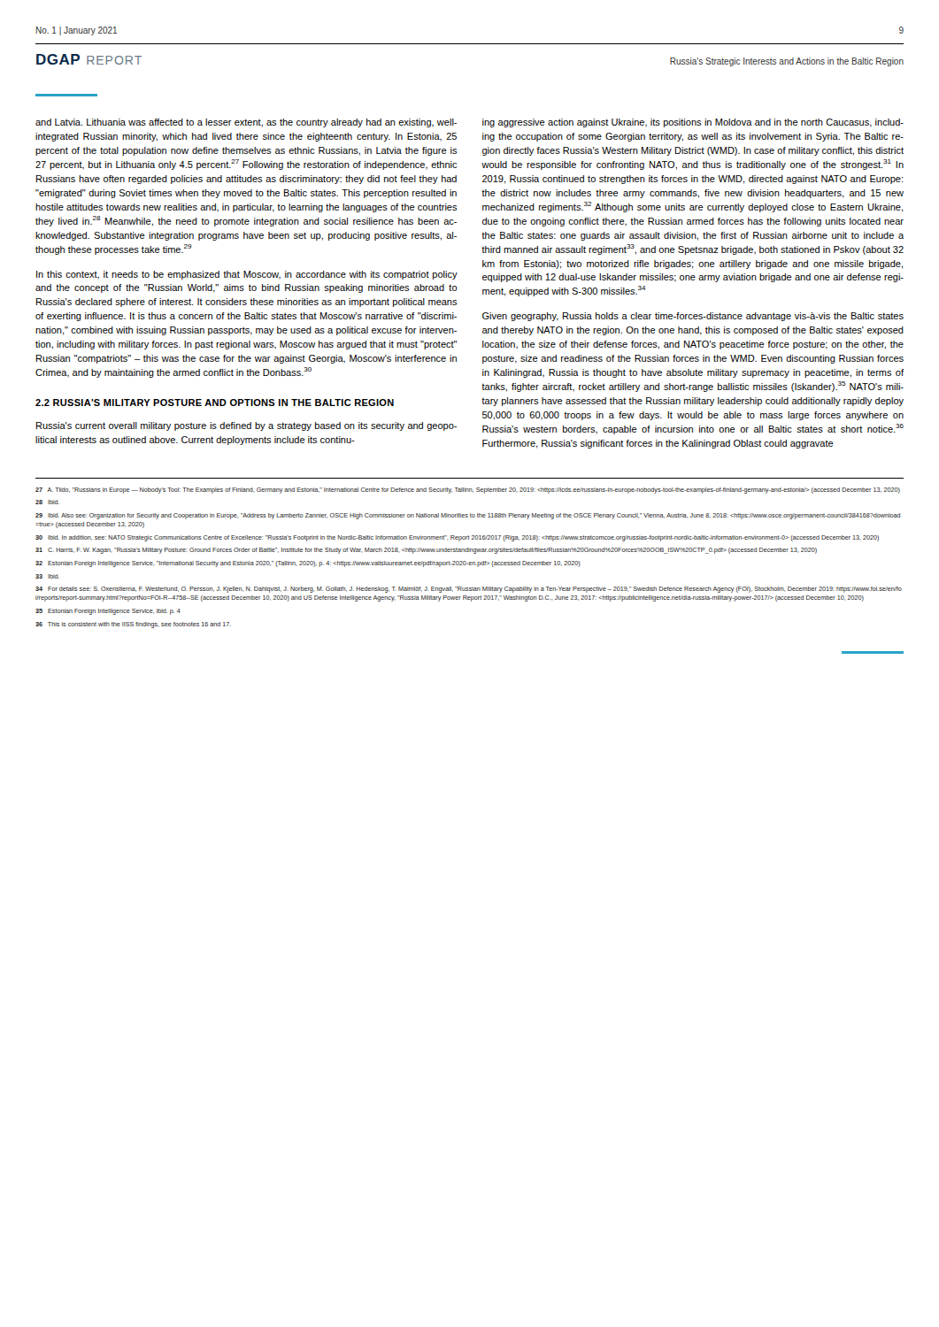No. 1 | January 2021
9
DGAP REPORT
Russia's Strategic Interests and Actions in the Baltic Region
and Latvia. Lithuania was affected to a lesser extent, as the country already had an existing, well-integrated Russian minority, which had lived there since the eighteenth century. In Estonia, 25 percent of the total population now define themselves as ethnic Russians, in Latvia the figure is 27 percent, but in Lithuania only 4.5 percent.27 Following the restoration of independence, ethnic Russians have often regarded policies and attitudes as discriminatory: they did not feel they had "emigrated" during Soviet times when they moved to the Baltic states. This perception resulted in hostile attitudes towards new realities and, in particular, to learning the languages of the countries they lived in.28 Meanwhile, the need to promote integration and social resilience has been acknowledged. Substantive integration programs have been set up, producing positive results, although these processes take time.29
In this context, it needs to be emphasized that Moscow, in accordance with its compatriot policy and the concept of the "Russian World," aims to bind Russian speaking minorities abroad to Russia's declared sphere of interest. It considers these minorities as an important political means of exerting influence. It is thus a concern of the Baltic states that Moscow's narrative of "discrimination," combined with issuing Russian passports, may be used as a political excuse for intervention, including with military forces. In past regional wars, Moscow has argued that it must "protect" Russian "compatriots" – this was the case for the war against Georgia, Moscow's interference in Crimea, and by maintaining the armed conflict in the Donbass.30
2.2 RUSSIA'S MILITARY POSTURE AND OPTIONS IN THE BALTIC REGION
Russia's current overall military posture is defined by a strategy based on its security and geopolitical interests as outlined above. Current deployments include its continu-
ing aggressive action against Ukraine, its positions in Moldova and in the north Caucasus, including the occupation of some Georgian territory, as well as its involvement in Syria. The Baltic region directly faces Russia's Western Military District (WMD). In case of military conflict, this district would be responsible for confronting NATO, and thus is traditionally one of the strongest.31 In 2019, Russia continued to strengthen its forces in the WMD, directed against NATO and Europe: the district now includes three army commands, five new division headquarters, and 15 new mechanized regiments.32 Although some units are currently deployed close to Eastern Ukraine, due to the ongoing conflict there, the Russian armed forces has the following units located near the Baltic states: one guards air assault division, the first of Russian airborne unit to include a third manned air assault regiment33, and one Spetsnaz brigade, both stationed in Pskov (about 32 km from Estonia); two motorized rifle brigades; one artillery brigade and one missile brigade, equipped with 12 dual-use Iskander missiles; one army aviation brigade and one air defense regiment, equipped with S-300 missiles.34
Given geography, Russia holds a clear time-forces-distance advantage vis-à-vis the Baltic states and thereby NATO in the region. On the one hand, this is composed of the Baltic states' exposed location, the size of their defense forces, and NATO's peacetime force posture; on the other, the posture, size and readiness of the Russian forces in the WMD. Even discounting Russian forces in Kaliningrad, Russia is thought to have absolute military supremacy in peacetime, in terms of tanks, fighter aircraft, rocket artillery and short-range ballistic missiles (Iskander).35 NATO's military planners have assessed that the Russian military leadership could additionally rapidly deploy 50,000 to 60,000 troops in a few days. It would be able to mass large forces anywhere on Russia's western borders, capable of incursion into one or all Baltic states at short notice.36 Furthermore, Russia's significant forces in the Kaliningrad Oblast could aggravate
27 A. Tiido, "Russians in Europe — Nobody's Tool: The Examples of Finland, Germany and Estonia," International Centre for Defence and Security, Tallinn, September 20, 2019: <https://icds.ee/russians-in-europe-nobodys-tool-the-examples-of-finland-germany-and-estonia/> (accessed December 13, 2020)
28 Ibid.
29 Ibid. Also see: Organization for Security and Cooperation in Europe, "Address by Lamberto Zannier, OSCE High Commissioner on National Minorities to the 1188th Plenary Meeting of the OSCE Plenary Council," Vienna, Austria, June 8, 2018: <https://www.osce.org/permanent-council/384168?download=true> (accessed December 13, 2020)
30 Ibid. In addition, see: NATO Strategic Communications Centre of Excellence: "Russia's Footprint in the Nordic-Baltic Information Environment", Report 2016/2017 (Riga, 2018): <https://www.stratcomcoe.org/russias-footprint-nordic-baltic-information-environment-0> (accessed December 13, 2020)
31 C. Harris, F. W. Kagan, "Russia's Military Posture: Ground Forces Order of Battle", Institute for the Study of War, March 2018, <http://www.understandingwar.org/sites/default/files/Russian%20Ground%20Forces%20OOB_ISW%20CTP_0.pdf> (accessed December 13, 2020)
32 Estonian Foreign Intelligence Service, "International Security and Estonia 2020," (Tallinn, 2020), p. 4: <https://www.valisluureamet.ee/pdf/raport-2020-en.pdf> (accessed December 10, 2020)
33 Ibid.
34 For details see: S. Oxenstierna, F. Westerlund, O. Persson, J. Kjellén, N. Dahlqvist, J. Norberg, M. Goliath, J. Hedenskog, T. Malmlöf, J. Engvall, "Russian Military Capability in a Ten-Year Perspective – 2019," Swedish Defence Research Agency (FOI), Stockholm, December 2019: https://www.foi.se/en/foi/reports/report-summary.html?reportNo=FOI-R--4758--SE (accessed December 10, 2020) and US Defense Intelligence Agency, "Russia Military Power Report 2017," Washington D.C., June 23, 2017: <https://publicintelligence.net/dia-russia-military-power-2017/> (accessed December 10, 2020)
35 Estonian Foreign Intelligence Service, ibid. p. 4
36 This is consistent with the IISS findings, see footnotes 16 and 17.